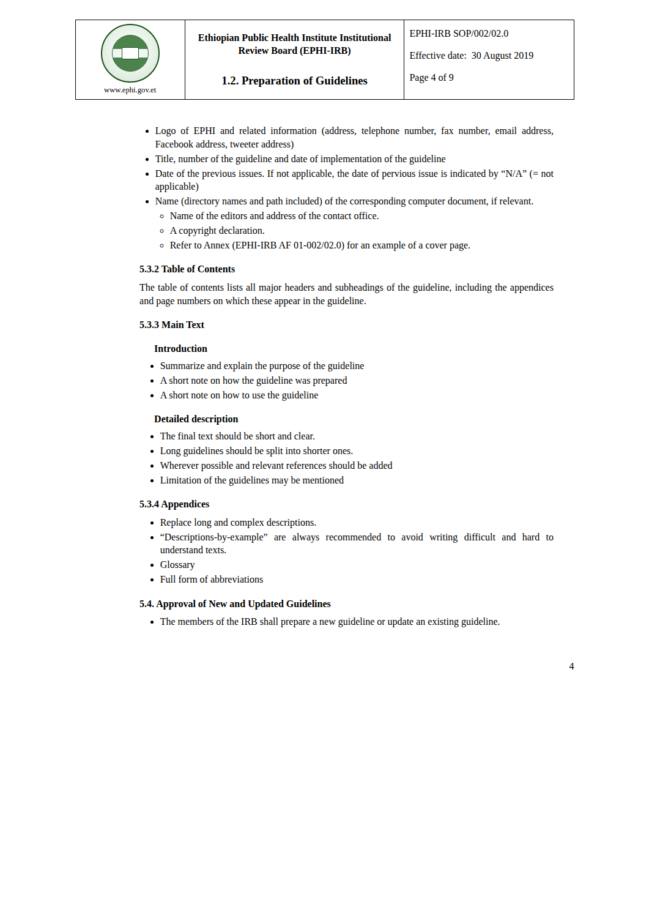| www.ephi.gov.et | Ethiopian Public Health Institute Institutional Review Board (EPHI-IRB) 1.2. Preparation of Guidelines | EPHI-IRB SOP/002/02.0 Effective date: 30 August 2019 Page 4 of 9 |
Logo of EPHI and related information (address, telephone number, fax number, email address, Facebook address, tweeter address)
Title, number of the guideline and date of implementation of the guideline
Date of the previous issues. If not applicable, the date of pervious issue is indicated by “N/A” (= not applicable)
Name (directory names and path included) of the corresponding computer document, if relevant.
Name of the editors and address of the contact office.
A copyright declaration.
Refer to Annex (EPHI-IRB AF 01-002/02.0) for an example of a cover page.
5.3.2 Table of Contents
The table of contents lists all major headers and subheadings of the guideline, including the appendices and page numbers on which these appear in the guideline.
5.3.3 Main Text
Introduction
Summarize and explain the purpose of the guideline
A short note on how the guideline was prepared
A short note on how to use the guideline
Detailed description
The final text should be short and clear.
Long guidelines should be split into shorter ones.
Wherever possible and relevant references should be added
Limitation of the guidelines may be mentioned
5.3.4 Appendices
Replace long and complex descriptions.
“Descriptions-by-example” are always recommended to avoid writing difficult and hard to understand texts.
Glossary
Full form of abbreviations
5.4. Approval of New and Updated Guidelines
The members of the IRB shall prepare a new guideline or update an existing guideline.
4